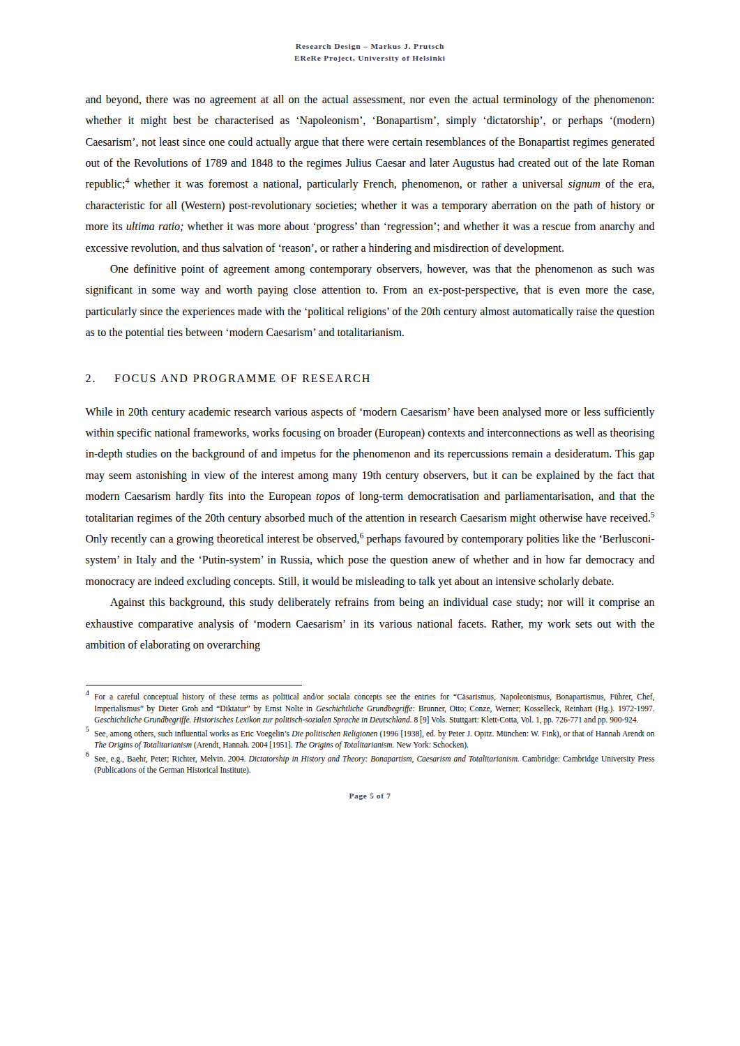Research Design – Markus J. Prutsch
EReRe Project, University of Helsinki
and beyond, there was no agreement at all on the actual assessment, nor even the actual terminology of the phenomenon: whether it might best be characterised as ‘Napoleonism’, ‘Bonapartism’, simply ‘dictatorship’, or perhaps ‘(modern) Caesarism’, not least since one could actually argue that there were certain resemblances of the Bonapartist regimes generated out of the Revolutions of 1789 and 1848 to the regimes Julius Caesar and later Augustus had created out of the late Roman republic;4 whether it was foremost a national, particularly French, phenomenon, or rather a universal signum of the era, characteristic for all (Western) post-revolutionary societies; whether it was a temporary aberration on the path of history or more its ultima ratio; whether it was more about ‘progress’ than ‘regression’; and whether it was a rescue from anarchy and excessive revolution, and thus salvation of ‘reason’, or rather a hindering and misdirection of development.
One definitive point of agreement among contemporary observers, however, was that the phenomenon as such was significant in some way and worth paying close attention to. From an ex-post-perspective, that is even more the case, particularly since the experiences made with the ‘political religions’ of the 20th century almost automatically raise the question as to the potential ties between ‘modern Caesarism’ and totalitarianism.
2. FOCUS AND PROGRAMME OF RESEARCH
While in 20th century academic research various aspects of ‘modern Caesarism’ have been analysed more or less sufficiently within specific national frameworks, works focusing on broader (European) contexts and interconnections as well as theorising in-depth studies on the background of and impetus for the phenomenon and its repercussions remain a desideratum. This gap may seem astonishing in view of the interest among many 19th century observers, but it can be explained by the fact that modern Caesarism hardly fits into the European topos of long-term democratisation and parliamentarisation, and that the totalitarian regimes of the 20th century absorbed much of the attention in research Caesarism might otherwise have received.5 Only recently can a growing theoretical interest be observed,6 perhaps favoured by contemporary polities like the ‘Berlusconi-system’ in Italy and the ‘Putin-system’ in Russia, which pose the question anew of whether and in how far democracy and monocracy are indeed excluding concepts. Still, it would be misleading to talk yet about an intensive scholarly debate.
Against this background, this study deliberately refrains from being an individual case study; nor will it comprise an exhaustive comparative analysis of ‘modern Caesarism’ in its various national facets. Rather, my work sets out with the ambition of elaborating on overarching
4 For a careful conceptual history of these terms as political and/or sociala concepts see the entries for “Cäsarismus, Napoleonismus, Bonapartismus, Führer, Chef, Imperialismus” by Dieter Groh and “Diktatur” by Ernst Nolte in Geschichtliche Grundbegriffe: Brunner, Otto; Conze, Werner; Kosselleck, Reinhart (Hg.). 1972-1997. Geschichtliche Grundbegriffe. Historisches Lexikon zur politisch-sozialen Sprache in Deutschland. 8 [9] Vols. Stuttgart: Klett-Cotta, Vol. 1, pp. 726-771 and pp. 900-924.
5 See, among others, such influential works as Eric Voegelin’s Die politischen Religionen (1996 [1938], ed. by Peter J. Opitz. München: W. Fink), or that of Hannah Arendt on The Origins of Totalitarianism (Arendt, Hannah. 2004 [1951]. The Origins of Totalitarianism. New York: Schocken).
6 See, e.g., Baehr, Peter; Richter, Melvin. 2004. Dictatorship in History and Theory: Bonapartism, Caesarism and Totalitarianism. Cambridge: Cambridge University Press (Publications of the German Historical Institute).
Page 5 of 7